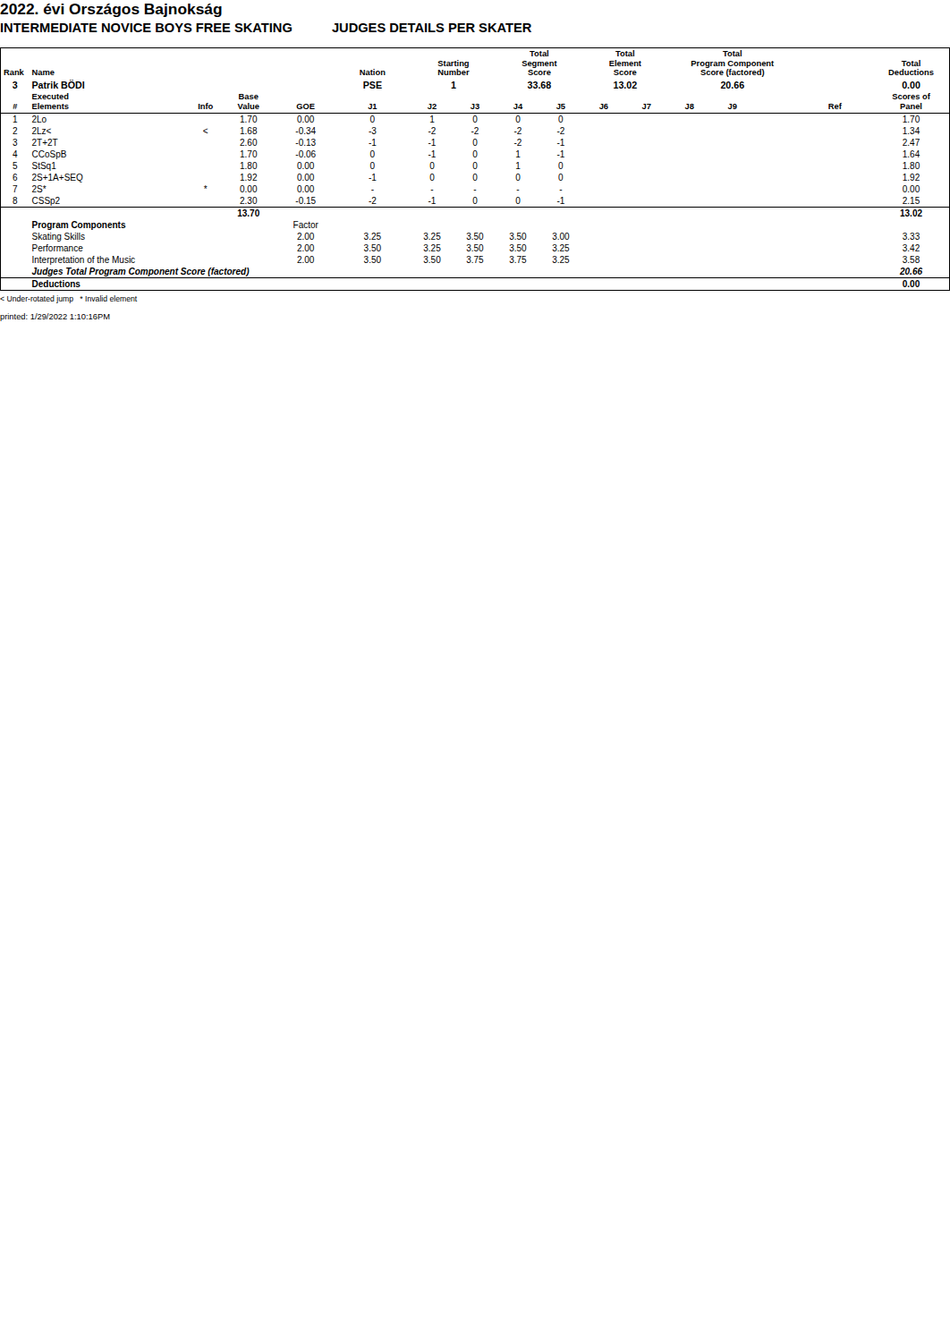2022. évi Országos Bajnokság
INTERMEDIATE NOVICE BOYS FREE SKATING JUDGES DETAILS PER SKATER
| Rank | Name | | | | Nation | Starting Number | Total Segment Score | Total Element Score | Total Program Component Score (factored) | | Total Deductions |
| --- | --- | --- | --- | --- | --- | --- | --- | --- | --- | --- | --- |
| 3 | Patrik BÖDI | | | | PSE | 1 | 33.68 | 13.02 | 20.66 | | 0.00 |
| # | Executed Elements | Info | Base Value | GOE | J1 | J2 | J3 | J4 | J5 | J6 | J7 | J8 | J9 | | Ref | Scores of Panel |
| 1 | 2Lo | | 1.70 | 0.00 | 0 | 1 | 0 | 0 | 0 | | | | | | | 1.70 |
| 2 | 2Lz< | < | 1.68 | -0.34 | -3 | -2 | -2 | -2 | -2 | | | | | | | 1.34 |
| 3 | 2T+2T | | 2.60 | -0.13 | -1 | -1 | 0 | -2 | -1 | | | | | | | 2.47 |
| 4 | CCoSpB | | 1.70 | -0.06 | 0 | -1 | 0 | 1 | -1 | | | | | | | 1.64 |
| 5 | StSq1 | | 1.80 | 0.00 | 0 | 0 | 0 | 1 | 0 | | | | | | | 1.80 |
| 6 | 2S+1A+SEQ | | 1.92 | 0.00 | -1 | 0 | 0 | 0 | 0 | | | | | | | 1.92 |
| 7 | 2S* | * | 0.00 | 0.00 | - | - | - | - | - | | | | | | | 0.00 |
| 8 | CSSp2 | | 2.30 | -0.15 | -2 | -1 | 0 | 0 | -1 | | | | | | | 2.15 |
| | | | 13.70 | | | | | | | | | | | | | 13.02 |
| | Program Components | | | Factor | | | | | | | | | | | | |
| | Skating Skills | | | 2.00 | 3.25 | 3.25 | 3.50 | 3.50 | 3.00 | | | | | | | 3.33 |
| | Performance | | | 2.00 | 3.50 | 3.25 | 3.50 | 3.50 | 3.25 | | | | | | | 3.42 |
| | Interpretation of the Music | | | 2.00 | 3.50 | 3.50 | 3.75 | 3.75 | 3.25 | | | | | | | 3.58 |
| | Judges Total Program Component Score (factored) | | | | | | | | | | | | 20.66 |
| | Deductions | | | | | | | | | | | | | | | 0.00 |
< Under-rotated jump * Invalid element
printed: 1/29/2022 1:10:16PM